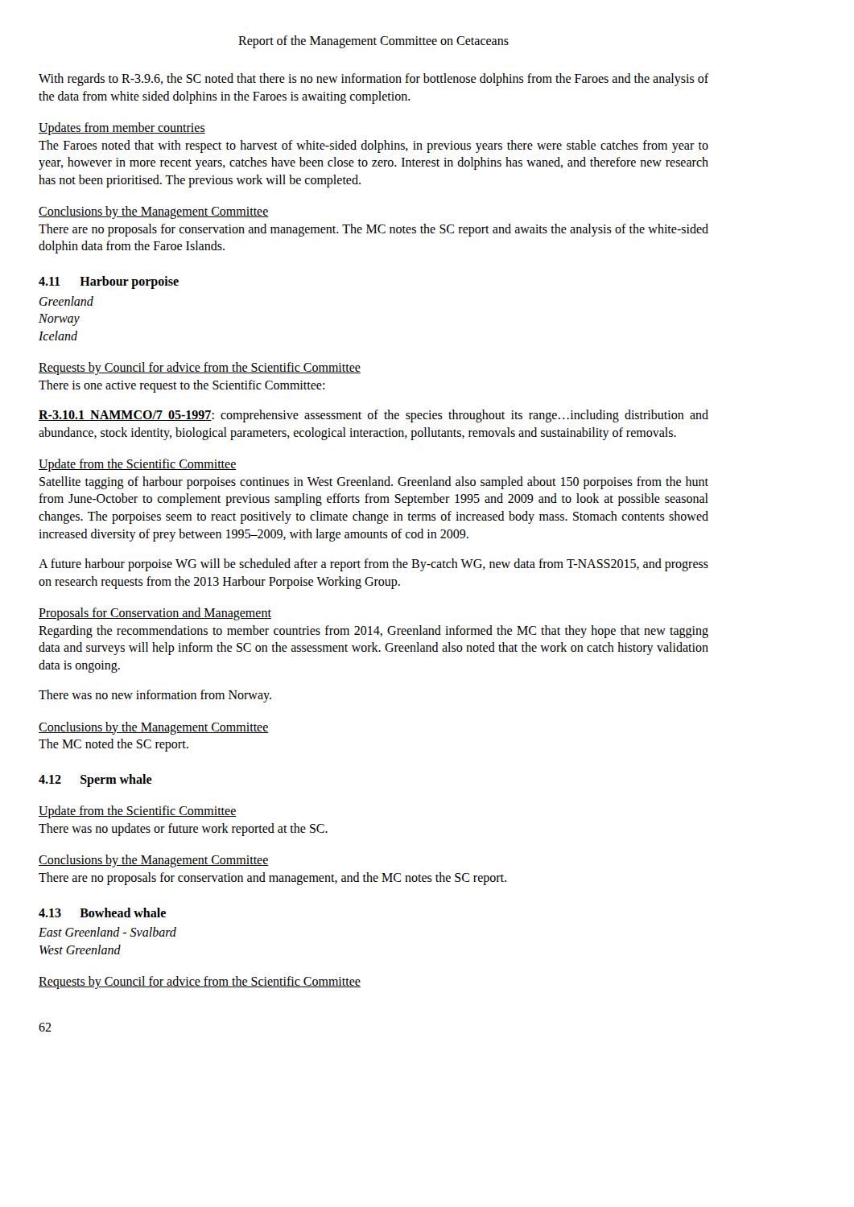Report of the Management Committee on Cetaceans
With regards to R-3.9.6, the SC noted that there is no new information for bottlenose dolphins from the Faroes and the analysis of the data from white sided dolphins in the Faroes is awaiting completion.
Updates from member countries
The Faroes noted that with respect to harvest of white-sided dolphins, in previous years there were stable catches from year to year, however in more recent years, catches have been close to zero. Interest in dolphins has waned, and therefore new research has not been prioritised. The previous work will be completed.
Conclusions by the Management Committee
There are no proposals for conservation and management. The MC notes the SC report and awaits the analysis of the white-sided dolphin data from the Faroe Islands.
4.11 Harbour porpoise
Greenland
Norway
Iceland
Requests by Council for advice from the Scientific Committee
There is one active request to the Scientific Committee:
R-3.10.1 NAMMCO/7 05-1997: comprehensive assessment of the species throughout its range…including distribution and abundance, stock identity, biological parameters, ecological interaction, pollutants, removals and sustainability of removals.
Update from the Scientific Committee
Satellite tagging of harbour porpoises continues in West Greenland. Greenland also sampled about 150 porpoises from the hunt from June-October to complement previous sampling efforts from September 1995 and 2009 and to look at possible seasonal changes. The porpoises seem to react positively to climate change in terms of increased body mass. Stomach contents showed increased diversity of prey between 1995–2009, with large amounts of cod in 2009.
A future harbour porpoise WG will be scheduled after a report from the By-catch WG, new data from T-NASS2015, and progress on research requests from the 2013 Harbour Porpoise Working Group.
Proposals for Conservation and Management
Regarding the recommendations to member countries from 2014, Greenland informed the MC that they hope that new tagging data and surveys will help inform the SC on the assessment work. Greenland also noted that the work on catch history validation data is ongoing.
There was no new information from Norway.
Conclusions by the Management Committee
The MC noted the SC report.
4.12 Sperm whale
Update from the Scientific Committee
There was no updates or future work reported at the SC.
Conclusions by the Management Committee
There are no proposals for conservation and management, and the MC notes the SC report.
4.13 Bowhead whale
East Greenland - Svalbard
West Greenland
Requests by Council for advice from the Scientific Committee
62